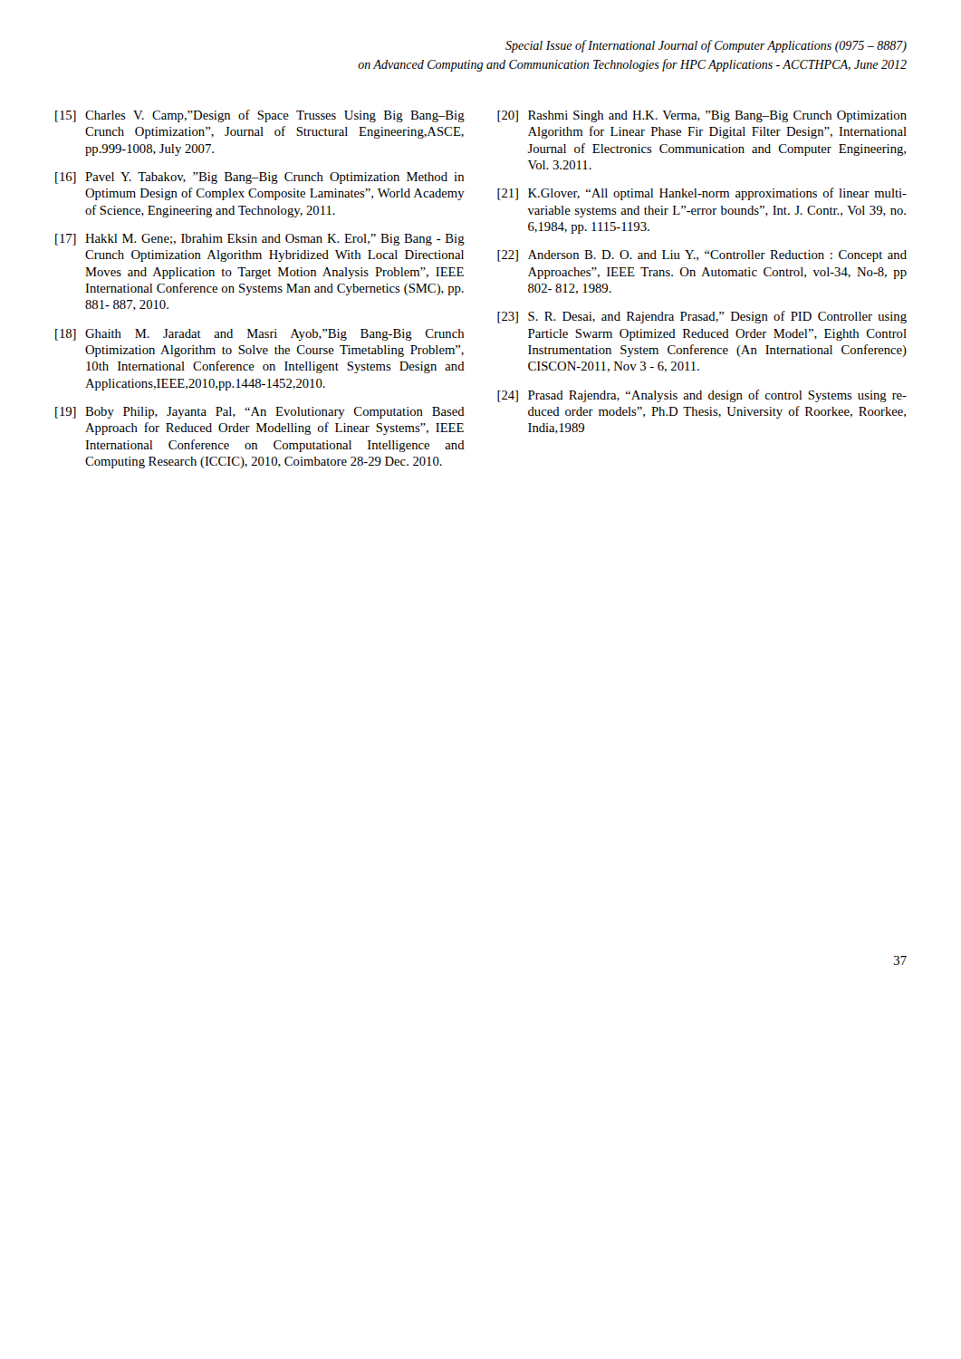Special Issue of International Journal of Computer Applications (0975 – 8887)
on Advanced Computing and Communication Technologies for HPC Applications - ACCTHPCA, June 2012
[15] Charles V. Camp,”Design of Space Trusses Using Big Bang–Big Crunch Optimization”, Journal of Structural Engineering,ASCE, pp.999-1008, July 2007.
[16] Pavel Y. Tabakov, ”Big Bang–Big Crunch Optimization Method in Optimum Design of Complex Composite Laminates”, World Academy of Science, Engineering and Technology, 2011.
[17] Hakkl M. Gene;, Ibrahim Eksin and Osman K. Erol,” Big Bang - Big Crunch Optimization Algorithm Hybridized With Local Directional Moves and Application to Target Motion Analysis Problem”, IEEE International Conference on Systems Man and Cybernetics (SMC), pp. 881- 887, 2010.
[18] Ghaith M. Jaradat and Masri Ayob,”Big Bang-Big Crunch Optimization Algorithm to Solve the Course Timetabling Problem”, 10th International Conference on Intelligent Systems Design and Applications,IEEE,2010,pp.1448-1452,2010.
[19] Boby Philip, Jayanta Pal, “An Evolutionary Computation Based Approach for Reduced Order Modelling of Linear Systems”, IEEE International Conference on Computational Intelligence and Computing Research (ICCIC), 2010, Coimbatore 28-29 Dec. 2010.
[20] Rashmi Singh and H.K. Verma, ”Big Bang–Big Crunch Optimization Algorithm for Linear Phase Fir Digital Filter Design”, International Journal of Electronics Communication and Computer Engineering, Vol. 3.2011.
[21] K.Glover, “All optimal Hankel-norm approximations of linear multivariable systems and their L”-error bounds”, Int. J. Contr., Vol 39, no. 6,1984, pp. 1115-1193.
[22] Anderson B. D. O. and Liu Y., “Controller Reduction : Concept and Approaches”, IEEE Trans. On Automatic Control, vol-34, No-8, pp 802- 812, 1989.
[23] S. R. Desai, and Rajendra Prasad,” Design of PID Controller using Particle Swarm Optimized Reduced Order Model”, Eighth Control Instrumentation System Conference (An International Conference) CISCON-2011, Nov 3 - 6, 2011.
[24] Prasad Rajendra, “Analysis and design of control Systems using reduced order models”, Ph.D Thesis, University of Roorkee, Roorkee, India,1989
37